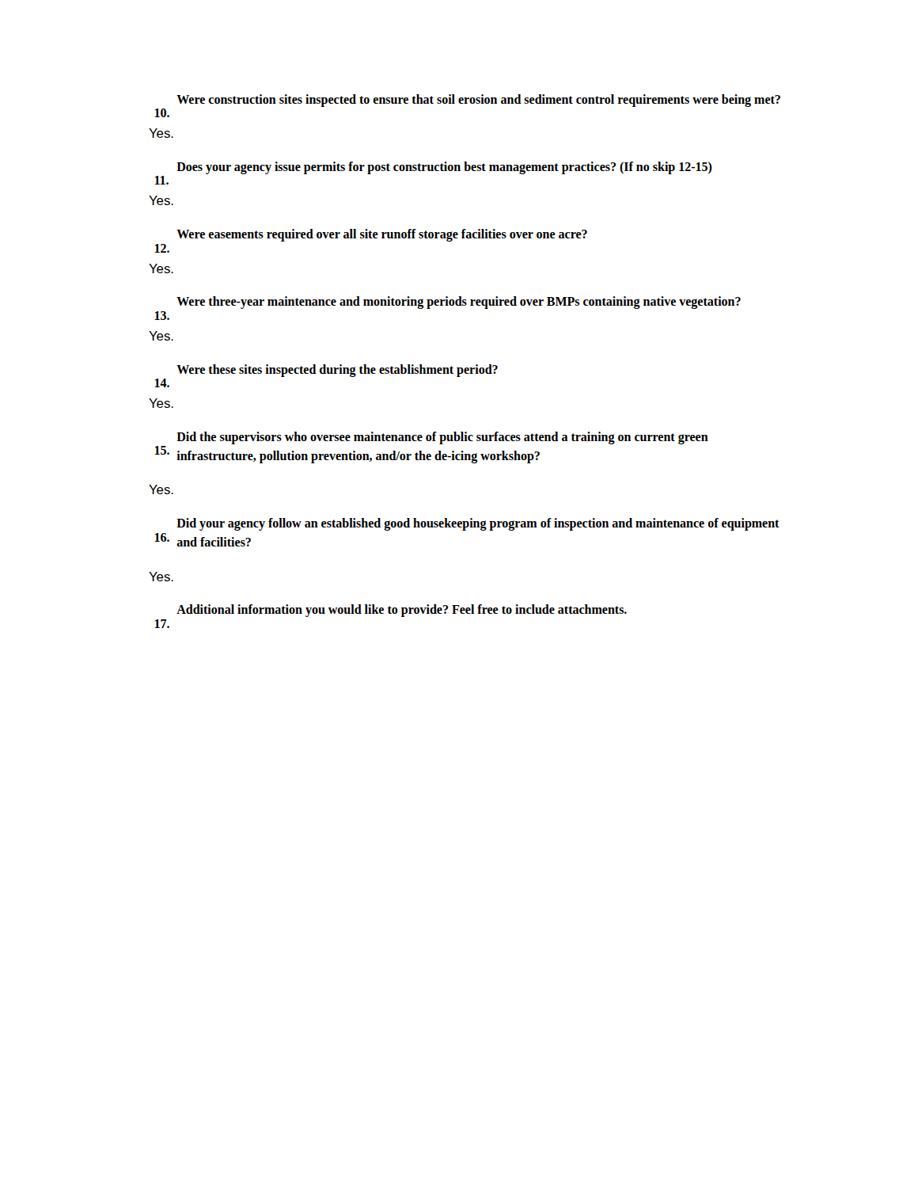Were construction sites inspected to ensure that soil erosion and sediment control requirements were being met?
Yes.
Does your agency issue permits for post construction best management practices? (If no skip 12-15)
Yes.
Were easements required over all site runoff storage facilities over one acre?
Yes.
Were three-year maintenance and monitoring periods required over BMPs containing native vegetation?
Yes.
Were these sites inspected during the establishment period?
Yes.
Did the supervisors who oversee maintenance of public surfaces attend a training on current green infrastructure, pollution prevention, and/or the de-icing workshop?
Yes.
Did your agency follow an established good housekeeping program of inspection and maintenance of equipment and facilities?
Yes.
Additional information you would like to provide? Feel free to include attachments.